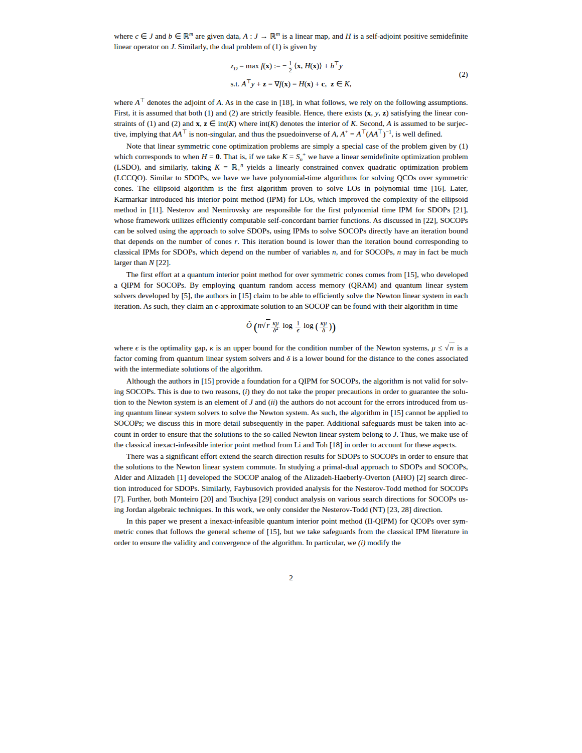where c ∈ J and b ∈ ℝm are given data, A : J → ℝm is a linear map, and H is a self-adjoint positive semidefinite linear operator on J. Similarly, the dual problem of (1) is given by
zD = max f(x) := −12⟨x, H(x)⟩ + b⊤y s.t. A⊤y + z = ∇f(x) = H(x) + c, z ∈ K, (2)
where A⊤ denotes the adjoint of A. As in the case in [18], in what follows, we rely on the following assumptions. First, it is assumed that both (1) and (2) are strictly feasible. Hence, there exists (x, y, z) satisfying the linear constraints of (1) and (2) and x, z ∈ int(K) where int(K) denotes the interior of K. Second, A is assumed to be surjective, implying that AA⊤ is non-singular, and thus the psuedoinverse of A, A+ = A⊤(AA⊤)−1, is well defined.
Note that linear symmetric cone optimization problems are simply a special case of the problem given by (1) which corresponds to when H = 0. That is, if we take K = Sn+ we have a linear semidefinite optimization problem (LSDO), and similarly, taking K = ℝ+n yields a linearly constrained convex quadratic optimization problem (LCCQO). Similar to SDOPs, we have we have polynomial-time algorithms for solving QCOs over symmetric cones. The ellipsoid algorithm is the first algorithm proven to solve LOs in polynomial time [16]. Later, Karmarkar introduced his interior point method (IPM) for LOs, which improved the complexity of the ellipsoid method in [11]. Nesterov and Nemirovsky are responsible for the first polynomial time IPM for SDOPs [21], whose framework utilizes efficiently computable self-concordant barrier functions. As discussed in [22], SOCOPs can be solved using the approach to solve SDOPs, using IPMs to solve SOCOPs directly have an iteration bound that depends on the number of cones r. This iteration bound is lower than the iteration bound corresponding to classical IPMs for SDOPs, which depend on the number of variables n, and for SOCOPs, n may in fact be much larger than N [22].
The first effort at a quantum interior point method for over symmetric cones comes from [15], who developed a QIPM for SOCOPs. By employing quantum random access memory (QRAM) and quantum linear system solvers developed by [5], the authors in [15] claim to be able to efficiently solve the Newton linear system in each iteration. As such, they claim an ϵ-approximate solution to an SOCOP can be found with their algorithm in time
Õ (n√r κμ δ2 log 1 ϵ log (κμ δ))
where ϵ is the optimality gap, κ is an upper bound for the condition number of the Newton systems, μ ≤ √n is a factor coming from quantum linear system solvers and δ is a lower bound for the distance to the cones associated with the intermediate solutions of the algorithm.
Although the authors in [15] provide a foundation for a QIPM for SOCOPs, the algorithm is not valid for solving SOCOPs. This is due to two reasons, (i) they do not take the proper precautions in order to guarantee the solution to the Newton system is an element of J and (ii) the authors do not account for the errors introduced from using quantum linear system solvers to solve the Newton system. As such, the algorithm in [15] cannot be applied to SOCOPs; we discuss this in more detail subsequently in the paper. Additional safeguards must be taken into account in order to ensure that the solutions to the so called Newton linear system belong to J. Thus, we make use of the classical inexact-infeasible interior point method from Li and Toh [18] in order to account for these aspects.
There was a significant effort extend the search direction results for SDOPs to SOCOPs in order to ensure that the solutions to the Newton linear system commute. In studying a primal-dual approach to SDOPs and SOCOPs, Alder and Alizadeh [1] developed the SOCOP analog of the Alizadeh-Haeberly-Overton (AHO) [2] search direction introduced for SDOPs. Similarly, Faybusovich provided analysis for the Nesterov-Todd method for SOCOPs [7]. Further, both Monteiro [20] and Tsuchiya [29] conduct analysis on various search directions for SOCOPs using Jordan algebraic techniques. In this work, we only consider the Nesterov-Todd (NT) [23, 28] direction.
In this paper we present a inexact-infeasible quantum interior point method (II-QIPM) for QCOPs over symmetric cones that follows the general scheme of [15], but we take safeguards from the classical IPM literature in order to ensure the validity and convergence of the algorithm. In particular, we (i) modify the
2